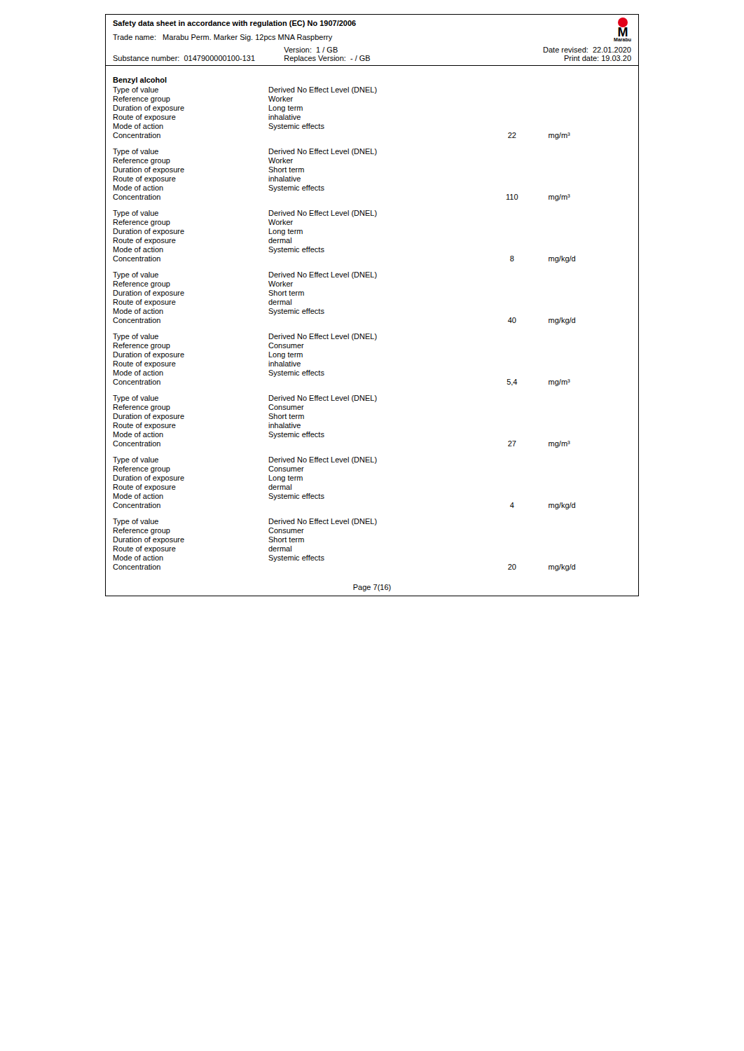M
Marabu
Safety data sheet in accordance with regulation (EC) No 1907/2006
Trade name: Marabu Perm. Marker Sig. 12pcs MNA Raspberry
Version: 1 / GB
Date revised: 22.01.2020
Substance number: 0147900000100-131
Replaces Version: - / GB
Print date: 19.03.20
Benzyl alcohol
| Type of value | Derived No Effect Level (DNEL) | | |
| Reference group | Worker | | |
| Duration of exposure | Long term | | |
| Route of exposure | inhalative | | |
| Mode of action | Systemic effects | | |
| Concentration | | 22 | mg/m³ |
| Type of value | Derived No Effect Level (DNEL) | | |
| Reference group | Worker | | |
| Duration of exposure | Short term | | |
| Route of exposure | inhalative | | |
| Mode of action | Systemic effects | | |
| Concentration | | 110 | mg/m³ |
| Type of value | Derived No Effect Level (DNEL) | | |
| Reference group | Worker | | |
| Duration of exposure | Long term | | |
| Route of exposure | dermal | | |
| Mode of action | Systemic effects | | |
| Concentration | | 8 | mg/kg/d |
| Type of value | Derived No Effect Level (DNEL) | | |
| Reference group | Worker | | |
| Duration of exposure | Short term | | |
| Route of exposure | dermal | | |
| Mode of action | Systemic effects | | |
| Concentration | | 40 | mg/kg/d |
| Type of value | Derived No Effect Level (DNEL) | | |
| Reference group | Consumer | | |
| Duration of exposure | Long term | | |
| Route of exposure | inhalative | | |
| Mode of action | Systemic effects | | |
| Concentration | | 5,4 | mg/m³ |
| Type of value | Derived No Effect Level (DNEL) | | |
| Reference group | Consumer | | |
| Duration of exposure | Short term | | |
| Route of exposure | inhalative | | |
| Mode of action | Systemic effects | | |
| Concentration | | 27 | mg/m³ |
| Type of value | Derived No Effect Level (DNEL) | | |
| Reference group | Consumer | | |
| Duration of exposure | Long term | | |
| Route of exposure | dermal | | |
| Mode of action | Systemic effects | | |
| Concentration | | 4 | mg/kg/d |
| Type of value | Derived No Effect Level (DNEL) | | |
| Reference group | Consumer | | |
| Duration of exposure | Short term | | |
| Route of exposure | dermal | | |
| Mode of action | Systemic effects | | |
| Concentration | | 20 | mg/kg/d |
Page 7(16)